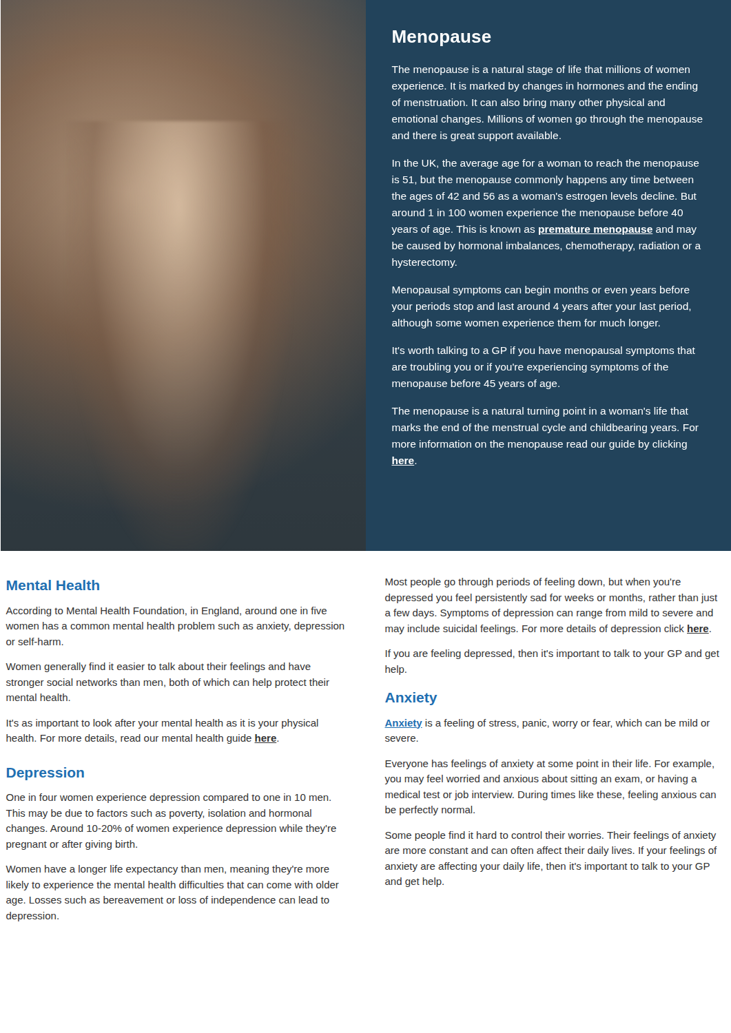Menopause
The menopause is a natural stage of life that millions of women experience. It is marked by changes in hormones and the ending of menstruation. It can also bring many other physical and emotional changes. Millions of women go through the menopause and there is great support available.
In the UK, the average age for a woman to reach the menopause is 51, but the menopause commonly happens any time between the ages of 42 and 56 as a woman's estrogen levels decline. But around 1 in 100 women experience the menopause before 40 years of age. This is known as premature menopause and may be caused by hormonal imbalances, chemotherapy, radiation or a hysterectomy.
Menopausal symptoms can begin months or even years before your periods stop and last around 4 years after your last period, although some women experience them for much longer.
It's worth talking to a GP if you have menopausal symptoms that are troubling you or if you're experiencing symptoms of the menopause before 45 years of age.
The menopause is a natural turning point in a woman's life that marks the end of the menstrual cycle and childbearing years. For more information on the menopause read our guide by clicking here.
Mental Health
According to Mental Health Foundation, in England, around one in five women has a common mental health problem such as anxiety, depression or self-harm.
Women generally find it easier to talk about their feelings and have stronger social networks than men, both of which can help protect their mental health.
It's as important to look after your mental health as it is your physical health. For more details, read our mental health guide here.
Depression
One in four women experience depression compared to one in 10 men. This may be due to factors such as poverty, isolation and hormonal changes. Around 10-20% of women experience depression while they're pregnant or after giving birth.
Women have a longer life expectancy than men, meaning they're more likely to experience the mental health difficulties that can come with older age. Losses such as bereavement or loss of independence can lead to depression.
Most people go through periods of feeling down, but when you're depressed you feel persistently sad for weeks or months, rather than just a few days. Symptoms of depression can range from mild to severe and may include suicidal feelings. For more details of depression click here.
If you are feeling depressed, then it's important to talk to your GP and get help.
Anxiety
Anxiety is a feeling of stress, panic, worry or fear, which can be mild or severe.
Everyone has feelings of anxiety at some point in their life. For example, you may feel worried and anxious about sitting an exam, or having a medical test or job interview. During times like these, feeling anxious can be perfectly normal.
Some people find it hard to control their worries. Their feelings of anxiety are more constant and can often affect their daily lives. If your feelings of anxiety are affecting your daily life, then it's important to talk to your GP and get help.